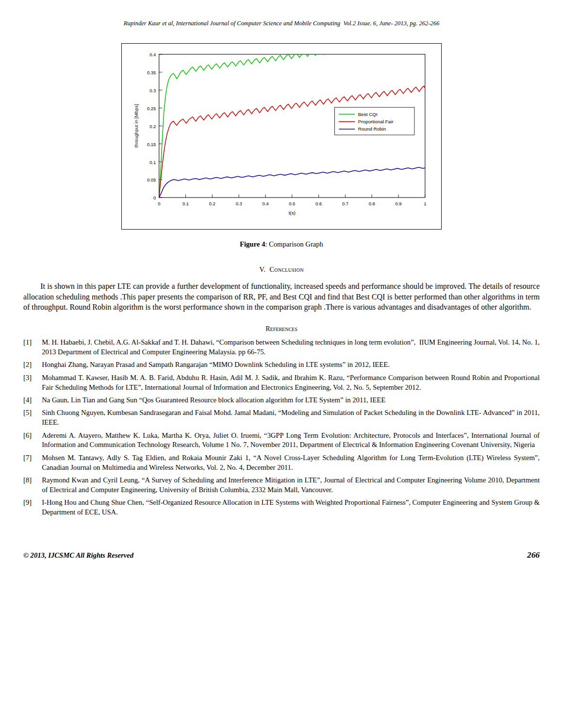Rupinder Kaur et al, International Journal of Computer Science and Mobile Computing Vol.2 Issue. 6, June- 2013, pg. 262-266
0.4 0.35 0.3 0.25 0.2 0.15 0.1 0.05 0 0 0.1 0.2 0.3 0.4 0.5 0.6 0.7 0.8 0.9 1 t(s) throughput in [Mbps] Best CQI Proportional Fair Round Robin
Figure 4: Comparison Graph
V. Conclusion
It is shown in this paper LTE can provide a further development of functionality, increased speeds and performance should be improved. The details of resource allocation scheduling methods .This paper presents the comparison of RR, PF, and Best CQI and find that Best CQI is better performed than other algorithms in term of throughput. Round Robin algorithm is the worst performance shown in the comparison graph .There is various advantages and disadvantages of other algorithm.
References
[1] M. H. Habaebi, J. Chebil, A.G. Al-Sakkaf and T. H. Dahawi, “Comparison between Scheduling techniques in long term evolution”, IIUM Engineering Journal, Vol. 14, No. 1, 2013 Department of Electrical and Computer Engineering Malaysia. pp 66-75.
[2] Honghai Zhang, Narayan Prasad and Sampath Rangarajan “MIMO Downlink Scheduling in LTE systems” in 2012, IEEE.
[3] Mohammad T. Kawser, Hasib M. A. B. Farid, Abduhu R. Hasin, Adil M. J. Sadik, and Ibrahim K. Razu, “Performance Comparison between Round Robin and Proportional Fair Scheduling Methods for LTE”, International Journal of Information and Electronics Engineering, Vol. 2, No. 5, September 2012.
[4] Na Gaun, Lin Tian and Gang Sun “Qos Guaranteed Resource block allocation algorithm for LTE System” in 2011, IEEE
[5] Sinh Chuong Nguyen, Kumbesan Sandrasegaran and Faisal Mohd. Jamal Madani, “Modeling and Simulation of Packet Scheduling in the Downlink LTE- Advanced” in 2011, IEEE.
[6] Aderemi A. Atayero, Matthew K. Luka, Martha K. Orya, Juliet O. Iruemi, “3GPP Long Term Evolution: Architecture, Protocols and Interfaces”, International Journal of Information and Communication Technology Research, Volume 1 No. 7, November 2011, Department of Electrical & Information Engineering Covenant University, Nigeria
[7] Mohsen M. Tantawy, Adly S. Tag Eldien, and Rokaia Mounir Zaki 1, “A Novel Cross-Layer Scheduling Algorithm for Long Term-Evolution (LTE) Wireless System”, Canadian Journal on Multimedia and Wireless Networks, Vol. 2, No. 4, December 2011.
[8] Raymond Kwan and Cyril Leung, “A Survey of Scheduling and Interference Mitigation in LTE”, Journal of Electrical and Computer Engineering Volume 2010, Department of Electrical and Computer Engineering, University of British Columbia, 2332 Main Mall, Vancouver.
[9] I-Hong Hou and Chung Shue Chen, “Self-Organized Resource Allocation in LTE Systems with Weighted Proportional Fairness”, Computer Engineering and System Group & Department of ECE, USA.
© 2013, IJCSMC All Rights Reserved 266